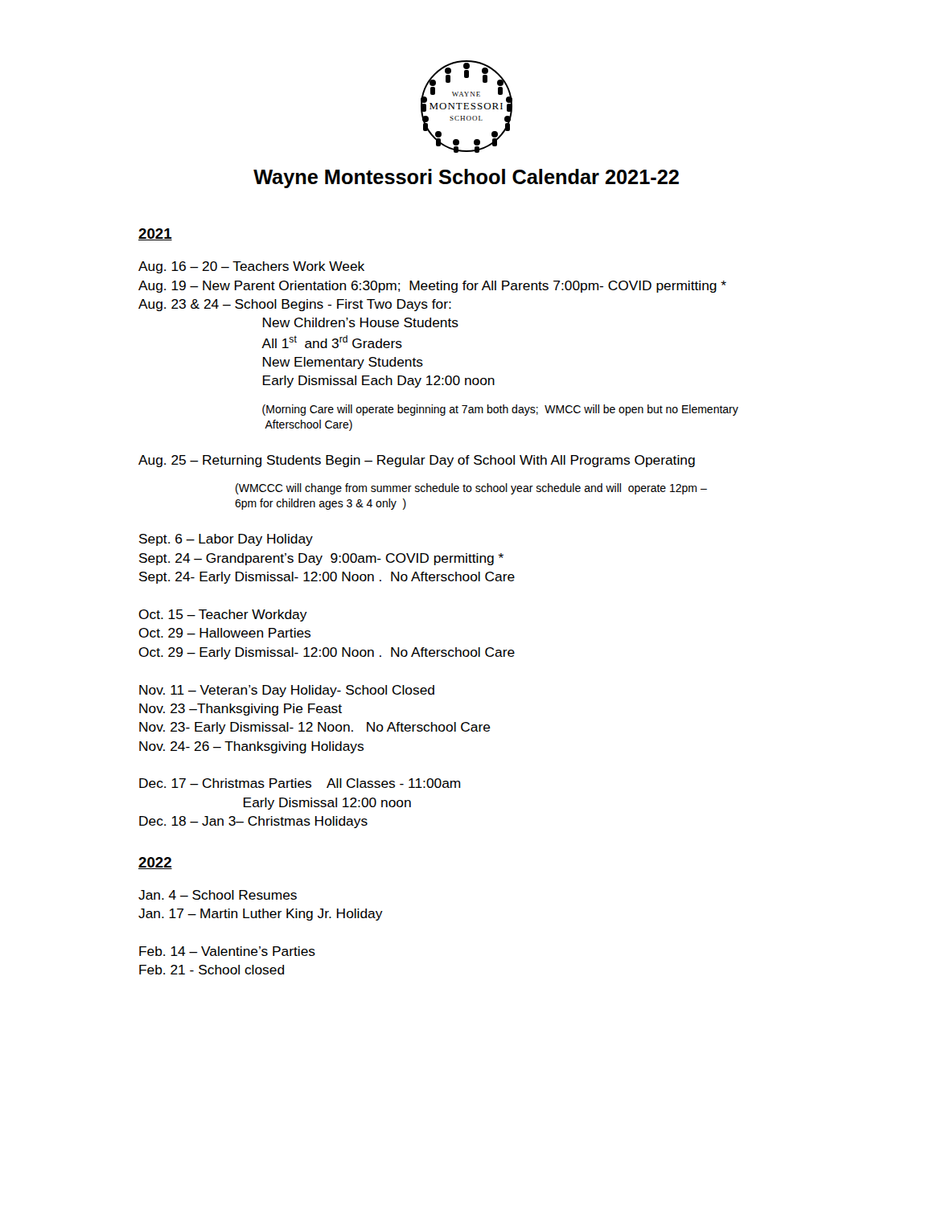WAYNE MONTESSORI SCHOOL
Wayne Montessori School Calendar 2021-22
2021
Aug. 16 – 20 – Teachers Work Week
Aug. 19 – New Parent Orientation 6:30pm; Meeting for All Parents 7:00pm- COVID permitting *
Aug. 23 & 24 – School Begins - First Two Days for:
New Children’s House Students
All 1st and 3rd Graders
New Elementary Students
Early Dismissal Each Day 12:00 noon
(Morning Care will operate beginning at 7am both days; WMCC will be open but no Elementary
Afterschool Care)
Aug. 25 – Returning Students Begin – Regular Day of School With All Programs Operating
(WMCCC will change from summer schedule to school year schedule and will operate 12pm –
6pm for children ages 3 & 4 only )
Sept. 6 – Labor Day Holiday
Sept. 24 – Grandparent’s Day 9:00am- COVID permitting *
Sept. 24- Early Dismissal- 12:00 Noon . No Afterschool Care
Oct. 15 – Teacher Workday
Oct. 29 – Halloween Parties
Oct. 29 – Early Dismissal- 12:00 Noon . No Afterschool Care
Nov. 11 – Veteran’s Day Holiday- School Closed
Nov. 23 –Thanksgiving Pie Feast
Nov. 23- Early Dismissal- 12 Noon. No Afterschool Care
Nov. 24- 26 – Thanksgiving Holidays
Dec. 17 – Christmas Parties All Classes - 11:00am
Early Dismissal 12:00 noon
Dec. 18 – Jan 3– Christmas Holidays
2022
Jan. 4 – School Resumes
Jan. 17 – Martin Luther King Jr. Holiday
Feb. 14 – Valentine’s Parties
Feb. 21 - School closed